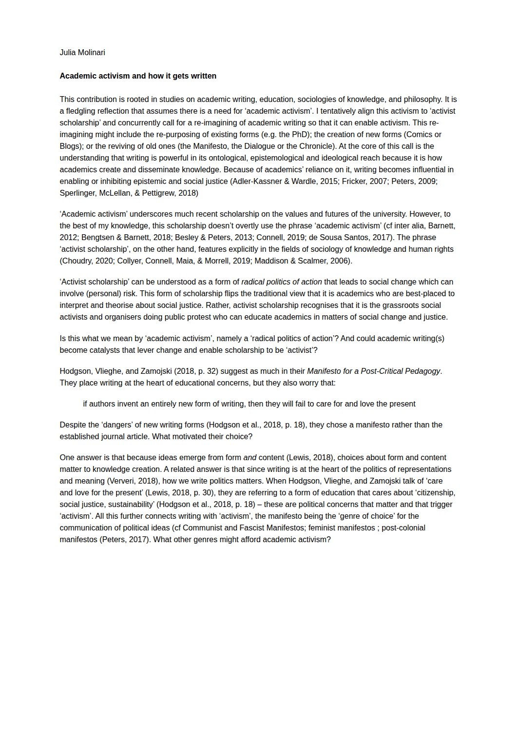Julia Molinari
Academic activism and how it gets written
This contribution is rooted in studies on academic writing, education, sociologies of knowledge, and philosophy. It is a fledgling reflection that assumes there is a need for ‘academic activism’. I tentatively align this activism to ‘activist scholarship’ and concurrently call for a re-imagining of academic writing so that it can enable activism. This re-imagining might include the re-purposing of existing forms (e.g. the PhD); the creation of new forms (Comics or Blogs); or the reviving of old ones (the Manifesto, the Dialogue or the Chronicle). At the core of this call is the understanding that writing is powerful in its ontological, epistemological and ideological reach because it is how academics create and disseminate knowledge. Because of academics’ reliance on it, writing becomes influential in enabling or inhibiting epistemic and social justice (Adler-Kassner & Wardle, 2015; Fricker, 2007; Peters, 2009; Sperlinger, McLellan, & Pettigrew, 2018)
‘Academic activism’ underscores much recent scholarship on the values and futures of the university. However, to the best of my knowledge, this scholarship doesn’t overtly use the phrase ‘academic activism’ (cf inter alia, Barnett, 2012; Bengtsen & Barnett, 2018; Besley & Peters, 2013; Connell, 2019; de Sousa Santos, 2017). The phrase ‘activist scholarship’, on the other hand, features explicitly in the fields of sociology of knowledge and human rights (Choudry, 2020; Collyer, Connell, Maia, & Morrell, 2019; Maddison & Scalmer, 2006).
‘Activist scholarship’ can be understood as a form of radical politics of action that leads to social change which can involve (personal) risk. This form of scholarship flips the traditional view that it is academics who are best-placed to interpret and theorise about social justice. Rather, activist scholarship recognises that it is the grassroots social activists and organisers doing public protest who can educate academics in matters of social change and justice.
Is this what we mean by ‘academic activism’, namely a ‘radical politics of action’? And could academic writing(s) become catalysts that lever change and enable scholarship to be ‘activist’?
Hodgson, Vlieghe, and Zamojski (2018, p. 32) suggest as much in their Manifesto for a Post-Critical Pedagogy. They place writing at the heart of educational concerns, but they also worry that:
if authors invent an entirely new form of writing, then they will fail to care for and love the present
Despite the ‘dangers’ of new writing forms (Hodgson et al., 2018, p. 18), they chose a manifesto rather than the established journal article. What motivated their choice?
One answer is that because ideas emerge from form and content (Lewis, 2018), choices about form and content matter to knowledge creation. A related answer is that since writing is at the heart of the politics of representations and meaning (Ververi, 2018), how we write politics matters. When Hodgson, Vlieghe, and Zamojski talk of ‘care and love for the present’ (Lewis, 2018, p. 30), they are referring to a form of education that cares about ‘citizenship, social justice, sustainability’ (Hodgson et al., 2018, p. 18) – these are political concerns that matter and that trigger ‘activism’. All this further connects writing with ‘activism’, the manifesto being the ‘genre of choice’ for the communication of political ideas (cf Communist and Fascist Manifestos; feminist manifestos ; post-colonial manifestos (Peters, 2017). What other genres might afford academic activism?